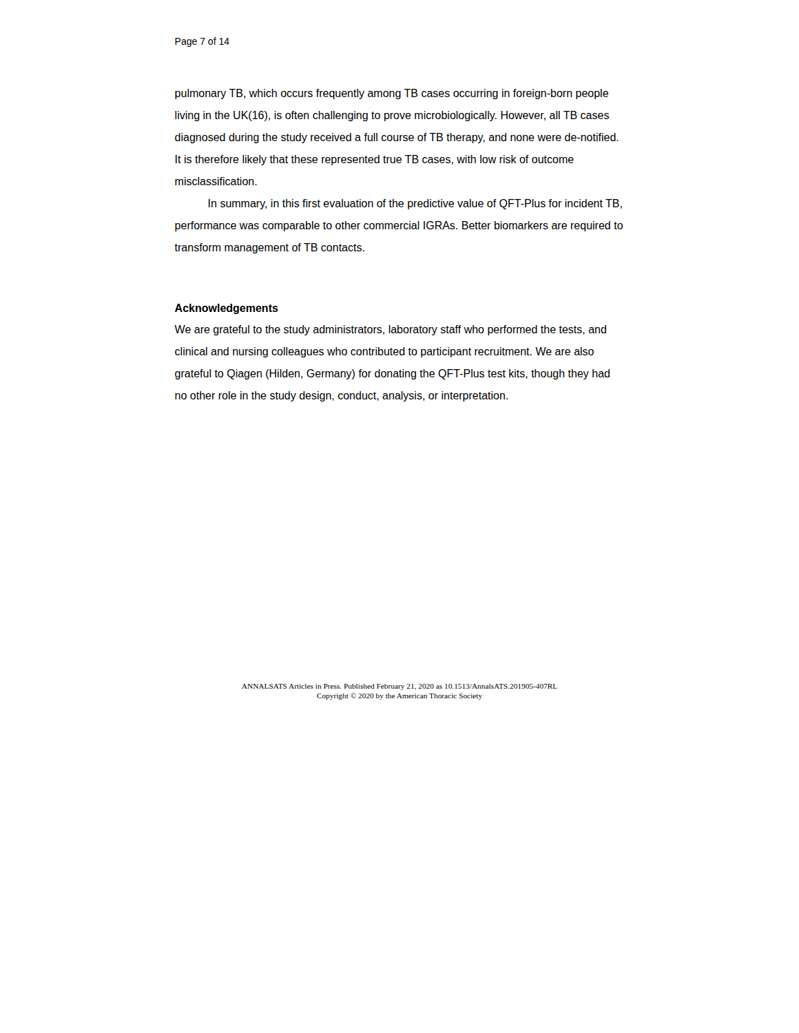Page 7 of 14
pulmonary TB, which occurs frequently among TB cases occurring in foreign-born people living in the UK(16), is often challenging to prove microbiologically. However, all TB cases diagnosed during the study received a full course of TB therapy, and none were de-notified. It is therefore likely that these represented true TB cases, with low risk of outcome misclassification.
In summary, in this first evaluation of the predictive value of QFT-Plus for incident TB, performance was comparable to other commercial IGRAs. Better biomarkers are required to transform management of TB contacts.
Acknowledgements
We are grateful to the study administrators, laboratory staff who performed the tests, and clinical and nursing colleagues who contributed to participant recruitment. We are also grateful to Qiagen (Hilden, Germany) for donating the QFT-Plus test kits, though they had no other role in the study design, conduct, analysis, or interpretation.
ANNALSATS Articles in Press. Published February 21, 2020 as 10.1513/AnnalsATS.201905-407RL
Copyright © 2020 by the American Thoracic Society